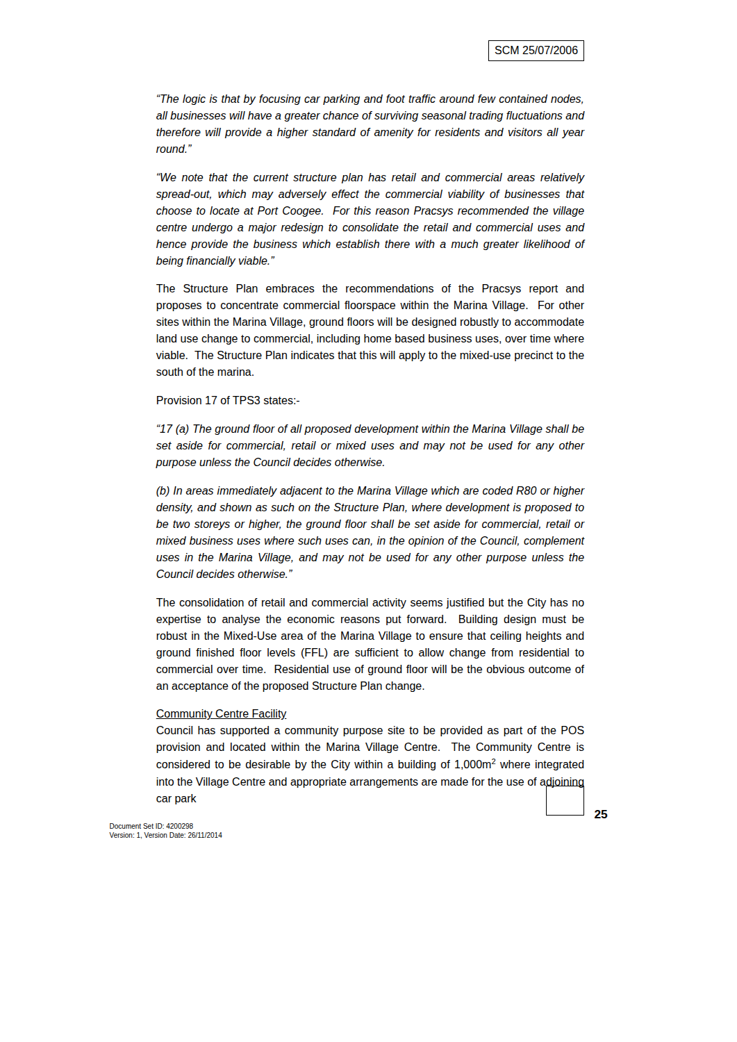SCM 25/07/2006
“The logic is that by focusing car parking and foot traffic around few contained nodes, all businesses will have a greater chance of surviving seasonal trading fluctuations and therefore will provide a higher standard of amenity for residents and visitors all year round.”
“We note that the current structure plan has retail and commercial areas relatively spread-out, which may adversely effect the commercial viability of businesses that choose to locate at Port Coogee. For this reason Pracsys recommended the village centre undergo a major redesign to consolidate the retail and commercial uses and hence provide the business which establish there with a much greater likelihood of being financially viable.”
The Structure Plan embraces the recommendations of the Pracsys report and proposes to concentrate commercial floorspace within the Marina Village. For other sites within the Marina Village, ground floors will be designed robustly to accommodate land use change to commercial, including home based business uses, over time where viable. The Structure Plan indicates that this will apply to the mixed-use precinct to the south of the marina.
Provision 17 of TPS3 states:-
“17 (a) The ground floor of all proposed development within the Marina Village shall be set aside for commercial, retail or mixed uses and may not be used for any other purpose unless the Council decides otherwise.
(b) In areas immediately adjacent to the Marina Village which are coded R80 or higher density, and shown as such on the Structure Plan, where development is proposed to be two storeys or higher, the ground floor shall be set aside for commercial, retail or mixed business uses where such uses can, in the opinion of the Council, complement uses in the Marina Village, and may not be used for any other purpose unless the Council decides otherwise.”
The consolidation of retail and commercial activity seems justified but the City has no expertise to analyse the economic reasons put forward. Building design must be robust in the Mixed-Use area of the Marina Village to ensure that ceiling heights and ground finished floor levels (FFL) are sufficient to allow change from residential to commercial over time. Residential use of ground floor will be the obvious outcome of an acceptance of the proposed Structure Plan change.
Community Centre Facility
Council has supported a community purpose site to be provided as part of the POS provision and located within the Marina Village Centre. The Community Centre is considered to be desirable by the City within a building of 1,000m2 where integrated into the Village Centre and appropriate arrangements are made for the use of adjoining car park
25
Document Set ID: 4200298
Version: 1, Version Date: 26/11/2014